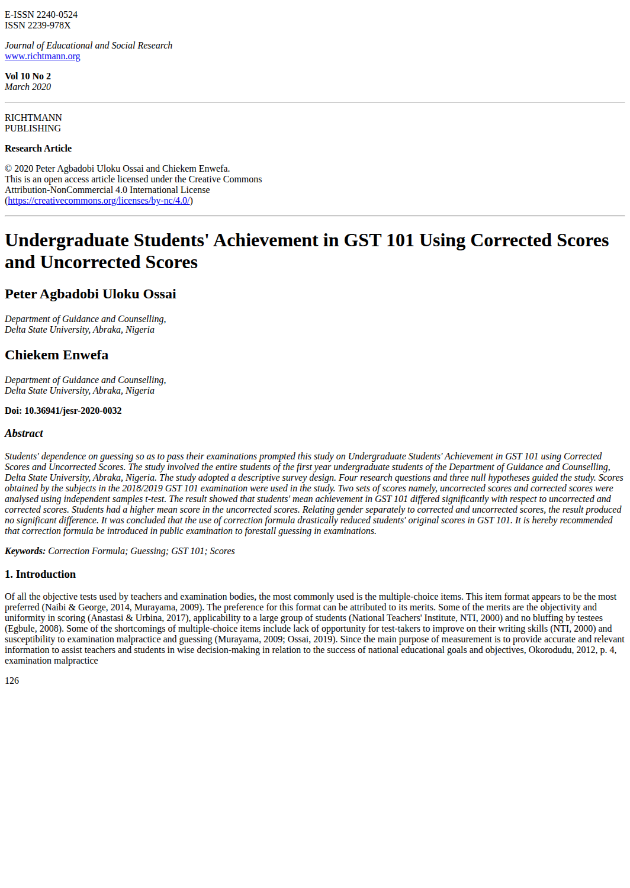E-ISSN 2240-0524
ISSN 2239-978X
Journal of Educational and Social Research
www.richtmann.org
Vol 10 No 2
March 2020
RICHTMANN
PUBLISHING
Research Article
© 2020 Peter Agbadobi Uloku Ossai and Chiekem Enwefa.
This is an open access article licensed under the Creative Commons
Attribution-NonCommercial 4.0 International License
(https://creativecommons.org/licenses/by-nc/4.0/)
Undergraduate Students' Achievement in GST 101 Using Corrected Scores and Uncorrected Scores
Peter Agbadobi Uloku Ossai
Department of Guidance and Counselling,
Delta State University, Abraka, Nigeria
Chiekem Enwefa
Department of Guidance and Counselling,
Delta State University, Abraka, Nigeria
Doi: 10.36941/jesr-2020-0032
Abstract
Students' dependence on guessing so as to pass their examinations prompted this study on Undergraduate Students' Achievement in GST 101 using Corrected Scores and Uncorrected Scores. The study involved the entire students of the first year undergraduate students of the Department of Guidance and Counselling, Delta State University, Abraka, Nigeria. The study adopted a descriptive survey design. Four research questions and three null hypotheses guided the study. Scores obtained by the subjects in the 2018/2019 GST 101 examination were used in the study. Two sets of scores namely, uncorrected scores and corrected scores were analysed using independent samples t-test. The result showed that students' mean achievement in GST 101 differed significantly with respect to uncorrected and corrected scores. Students had a higher mean score in the uncorrected scores. Relating gender separately to corrected and uncorrected scores, the result produced no significant difference. It was concluded that the use of correction formula drastically reduced students' original scores in GST 101. It is hereby recommended that correction formula be introduced in public examination to forestall guessing in examinations.
Keywords: Correction Formula; Guessing; GST 101; Scores
1. Introduction
Of all the objective tests used by teachers and examination bodies, the most commonly used is the multiple-choice items. This item format appears to be the most preferred (Naibi & George, 2014, Murayama, 2009). The preference for this format can be attributed to its merits. Some of the merits are the objectivity and uniformity in scoring (Anastasi & Urbina, 2017), applicability to a large group of students (National Teachers' Institute, NTI, 2000) and no bluffing by testees (Egbule, 2008). Some of the shortcomings of multiple-choice items include lack of opportunity for test-takers to improve on their writing skills (NTI, 2000) and susceptibility to examination malpractice and guessing (Murayama, 2009; Ossai, 2019). Since the main purpose of measurement is to provide accurate and relevant information to assist teachers and students in wise decision-making in relation to the success of national educational goals and objectives, Okorodudu, 2012, p. 4, examination malpractice
126